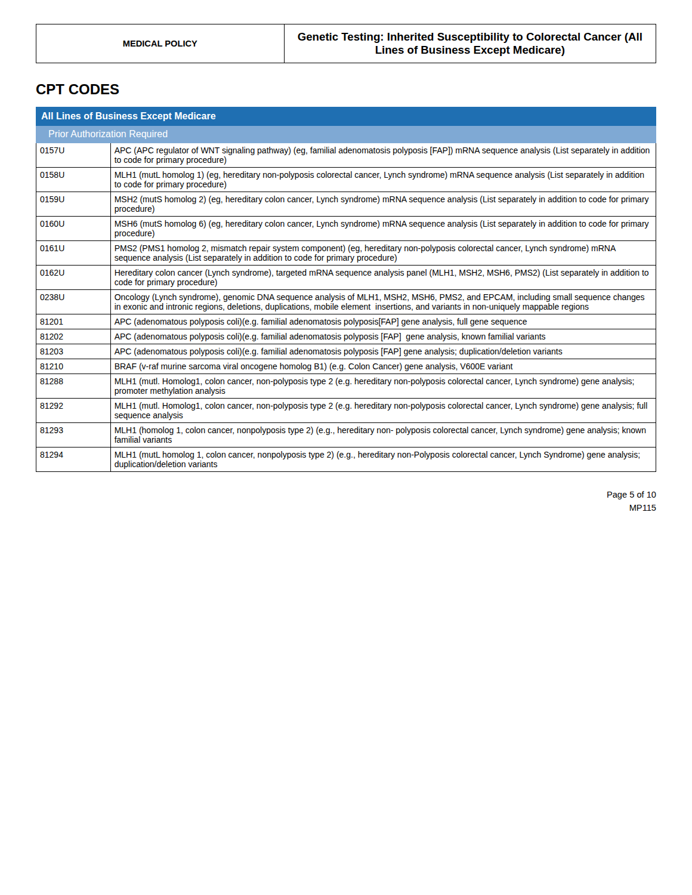| MEDICAL POLICY | Genetic Testing: Inherited Susceptibility to Colorectal Cancer (All Lines of Business Except Medicare) |
CPT CODES
| All Lines of Business Except Medicare |
| --- |
| Prior Authorization Required |
| 0157U | APC (APC regulator of WNT signaling pathway) (eg, familial adenomatosis polyposis [FAP]) mRNA sequence analysis (List separately in addition to code for primary procedure) |
| 0158U | MLH1 (mutL homolog 1) (eg, hereditary non-polyposis colorectal cancer, Lynch syndrome) mRNA sequence analysis (List separately in addition to code for primary procedure) |
| 0159U | MSH2 (mutS homolog 2) (eg, hereditary colon cancer, Lynch syndrome) mRNA sequence analysis (List separately in addition to code for primary procedure) |
| 0160U | MSH6 (mutS homolog 6) (eg, hereditary colon cancer, Lynch syndrome) mRNA sequence analysis (List separately in addition to code for primary procedure) |
| 0161U | PMS2 (PMS1 homolog 2, mismatch repair system component) (eg, hereditary non-polyposis colorectal cancer, Lynch syndrome) mRNA sequence analysis (List separately in addition to code for primary procedure) |
| 0162U | Hereditary colon cancer (Lynch syndrome), targeted mRNA sequence analysis panel (MLH1, MSH2, MSH6, PMS2) (List separately in addition to code for primary procedure) |
| 0238U | Oncology (Lynch syndrome), genomic DNA sequence analysis of MLH1, MSH2, MSH6, PMS2, and EPCAM, including small sequence changes in exonic and intronic regions, deletions, duplications, mobile element insertions, and variants in non-uniquely mappable regions |
| 81201 | APC (adenomatous polyposis coli)(e.g. familial adenomatosis polyposis[FAP] gene analysis, full gene sequence |
| 81202 | APC (adenomatous polyposis coli)(e.g. familial adenomatosis polyposis [FAP] gene analysis, known familial variants |
| 81203 | APC (adenomatous polyposis coli)(e.g. familial adenomatosis polyposis [FAP] gene analysis; duplication/deletion variants |
| 81210 | BRAF (v-raf murine sarcoma viral oncogene homolog B1) (e.g. Colon Cancer) gene analysis, V600E variant |
| 81288 | MLH1 (mutl. Homolog1, colon cancer, non-polyposis type 2 (e.g. hereditary non-polyposis colorectal cancer, Lynch syndrome) gene analysis; promoter methylation analysis |
| 81292 | MLH1 (mutl. Homolog1, colon cancer, non-polyposis type 2 (e.g. hereditary non-polyposis colorectal cancer, Lynch syndrome) gene analysis; full sequence analysis |
| 81293 | MLH1 (homolog 1, colon cancer, nonpolyposis type 2) (e.g., hereditary non- polyposis colorectal cancer, Lynch syndrome) gene analysis; known familial variants |
| 81294 | MLH1 (mutL homolog 1, colon cancer, nonpolyposis type 2) (e.g., hereditary non-Polyposis colorectal cancer, Lynch Syndrome) gene analysis; duplication/deletion variants |
Page 5 of 10
MP115